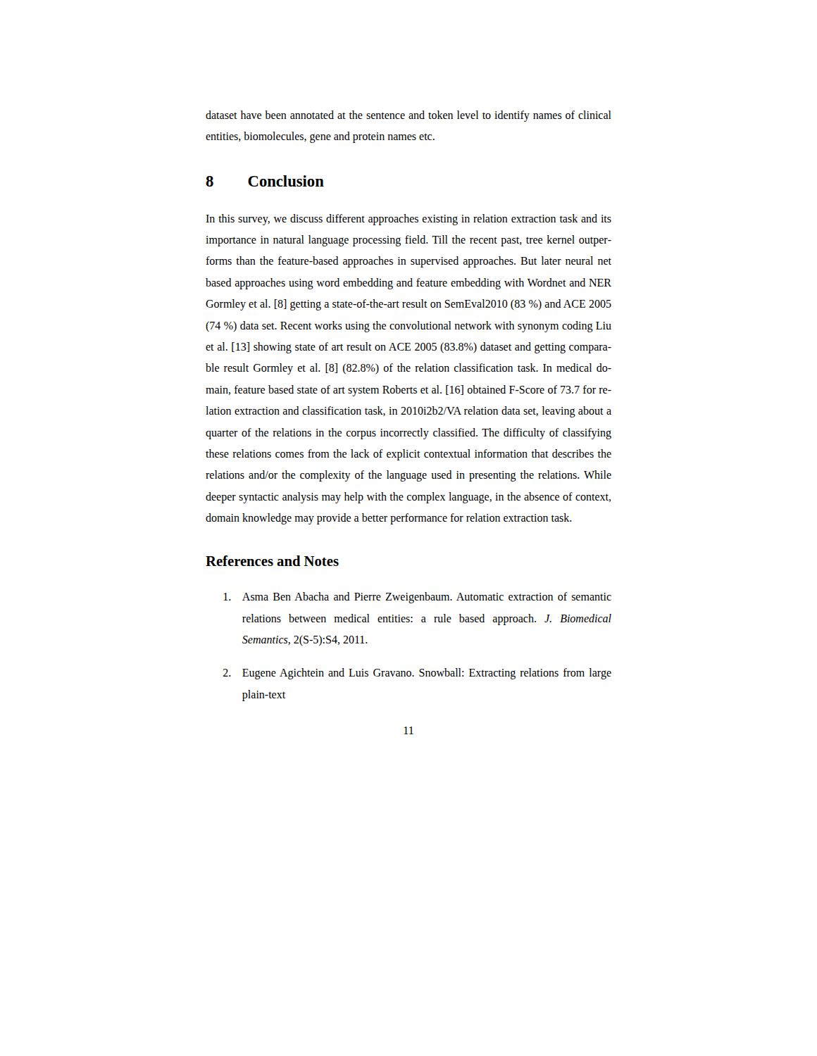dataset have been annotated at the sentence and token level to identify names of clinical entities, biomolecules, gene and protein names etc.
8 Conclusion
In this survey, we discuss different approaches existing in relation extraction task and its importance in natural language processing field. Till the recent past, tree kernel outperforms than the feature-based approaches in supervised approaches. But later neural net based approaches using word embedding and feature embedding with Wordnet and NER Gormley et al. [8] getting a state-of-the-art result on SemEval2010 (83 %) and ACE 2005 (74 %) data set. Recent works using the convolutional network with synonym coding Liu et al. [13] showing state of art result on ACE 2005 (83.8%) dataset and getting comparable result Gormley et al. [8] (82.8%) of the relation classification task. In medical domain, feature based state of art system Roberts et al. [16] obtained F-Score of 73.7 for relation extraction and classification task, in 2010i2b2/VA relation data set, leaving about a quarter of the relations in the corpus incorrectly classified. The difficulty of classifying these relations comes from the lack of explicit contextual information that describes the relations and/or the complexity of the language used in presenting the relations. While deeper syntactic analysis may help with the complex language, in the absence of context, domain knowledge may provide a better performance for relation extraction task.
References and Notes
Asma Ben Abacha and Pierre Zweigenbaum. Automatic extraction of semantic relations between medical entities: a rule based approach. J. Biomedical Semantics, 2(S-5):S4, 2011.
Eugene Agichtein and Luis Gravano. Snowball: Extracting relations from large plain-text
11